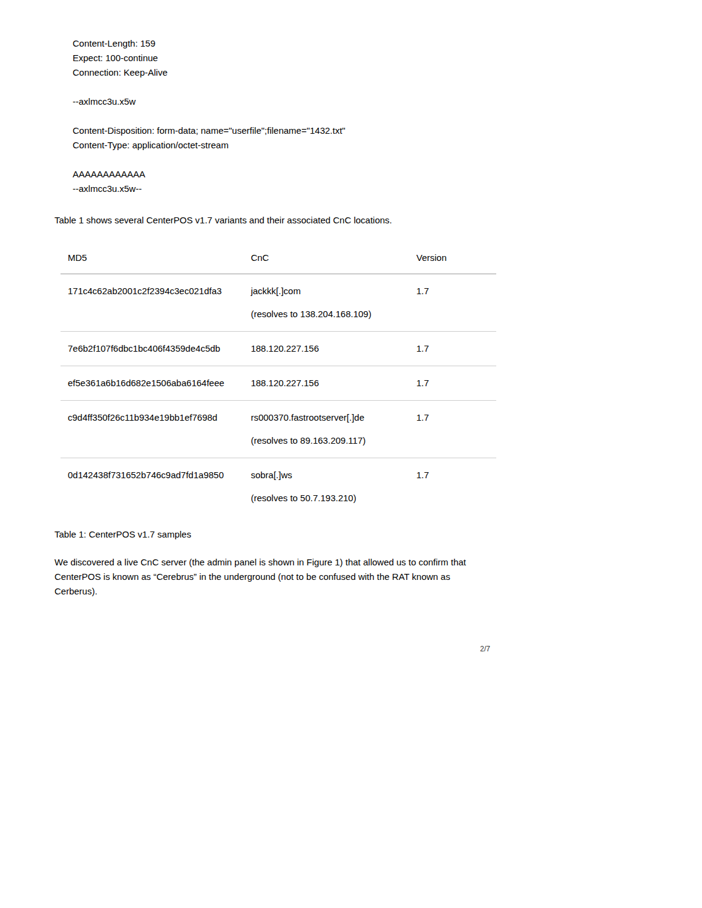Content-Length: 159
Expect: 100-continue
Connection: Keep-Alive
--axlmcc3u.x5w
Content-Disposition: form-data; name="userfile";filename="1432.txt"
Content-Type: application/octet-stream
AAAAAAAAAAAA
--axlmcc3u.x5w--
Table 1 shows several CenterPOS v1.7 variants and their associated CnC locations.
| MD5 | CnC | Version |
| --- | --- | --- |
| 171c4c62ab2001c2f2394c3ec021dfa3 | jackkk[.]com (resolves to 138.204.168.109) | 1.7 |
| 7e6b2f107f6dbc1bc406f4359de4c5db | 188.120.227.156 | 1.7 |
| ef5e361a6b16d682e1506aba6164feee | 188.120.227.156 | 1.7 |
| c9d4ff350f26c11b934e19bb1ef7698d | rs000370.fastrootserver[.]de (resolves to 89.163.209.117) | 1.7 |
| 0d142438f731652b746c9ad7fd1a9850 | sobra[.]ws (resolves to 50.7.193.210) | 1.7 |
Table 1: CenterPOS v1.7 samples
We discovered a live CnC server (the admin panel is shown in Figure 1) that allowed us to confirm that CenterPOS is known as “Cerebrus” in the underground (not to be confused with the RAT known as Cerberus).
2/7